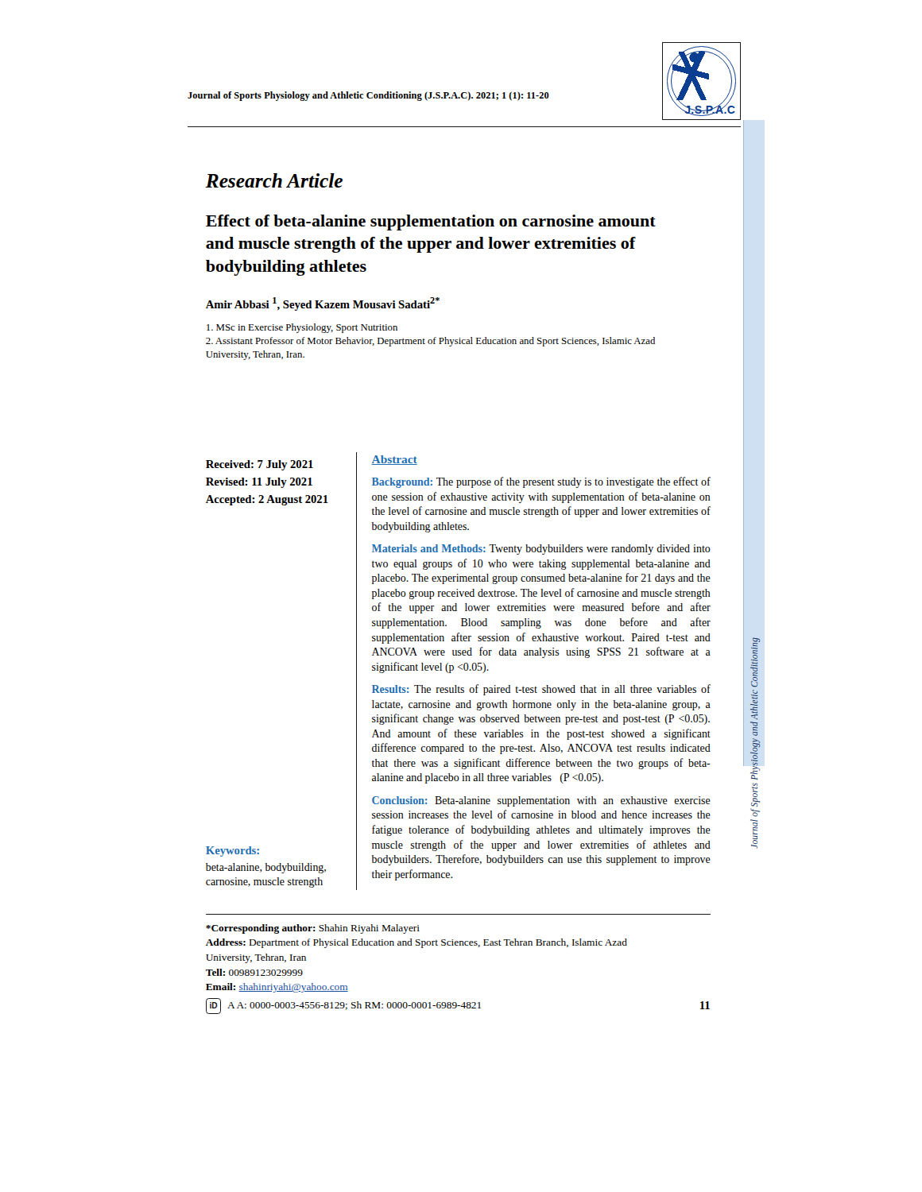Journal of Sports Physiology and Athletic Conditioning (J.S.P.A.C). 2021; 1 (1): 11-20
J.S.P.A.C
Journal of Sports Physiology and Athletic Conditioning
Research Article
Effect of beta-alanine supplementation on carnosine amount and muscle strength of the upper and lower extremities of bodybuilding athletes
Amir Abbasi 1, Seyed Kazem Mousavi Sadati2*
1. MSc in Exercise Physiology, Sport Nutrition
2. Assistant Professor of Motor Behavior, Department of Physical Education and Sport Sciences, Islamic Azad University, Tehran, Iran.
Received: 7 July 2021
Revised: 11 July 2021
Accepted: 2 August 2021
Keywords:
beta-alanine, bodybuilding, carnosine, muscle strength
Abstract
Background: The purpose of the present study is to investigate the effect of one session of exhaustive activity with supplementation of beta-alanine on the level of carnosine and muscle strength of upper and lower extremities of bodybuilding athletes.
Materials and Methods: Twenty bodybuilders were randomly divided into two equal groups of 10 who were taking supplemental beta-alanine and placebo. The experimental group consumed beta-alanine for 21 days and the placebo group received dextrose. The level of carnosine and muscle strength of the upper and lower extremities were measured before and after supplementation. Blood sampling was done before and after supplementation after session of exhaustive workout. Paired t-test and ANCOVA were used for data analysis using SPSS 21 software at a significant level (p <0.05).
Results: The results of paired t-test showed that in all three variables of lactate, carnosine and growth hormone only in the beta-alanine group, a significant change was observed between pre-test and post-test (P <0.05). And amount of these variables in the post-test showed a significant difference compared to the pre-test. Also, ANCOVA test results indicated that there was a significant difference between the two groups of beta-alanine and placebo in all three variables (P <0.05).
Conclusion: Beta-alanine supplementation with an exhaustive exercise session increases the level of carnosine in blood and hence increases the fatigue tolerance of bodybuilding athletes and ultimately improves the muscle strength of the upper and lower extremities of athletes and bodybuilders. Therefore, bodybuilders can use this supplement to improve their performance.
*Corresponding author: Shahin Riyahi Malayeri
Address: Department of Physical Education and Sport Sciences, East Tehran Branch, Islamic Azad University, Tehran, Iran
Tell: 00989123029999
Email: shahinriyahi@yahoo.com
iD A A: 0000-0003-4556-8129; Sh RM: 0000-0001-6989-4821
11